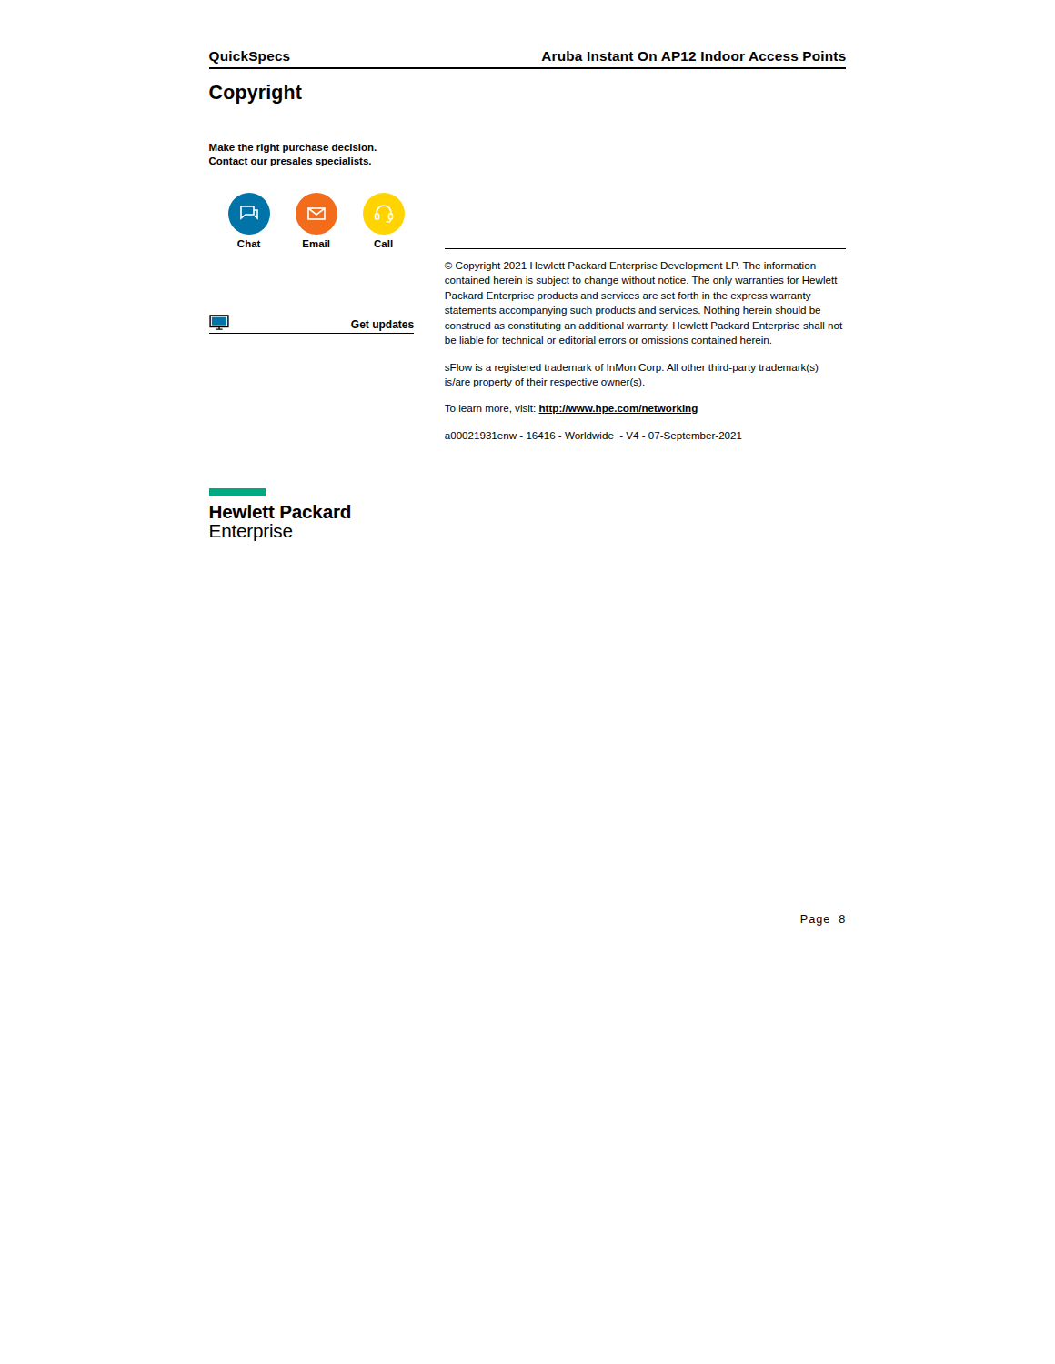QuickSpecs
Aruba Instant On AP12 Indoor Access Points
Copyright
Make the right purchase decision.
Contact our presales specialists.
Chat
Email
Call
Get updates
Hewlett Packard
Enterprise
© Copyright 2021 Hewlett Packard Enterprise Development LP. The information contained herein is subject to change without notice. The only warranties for Hewlett Packard Enterprise products and services are set forth in the express warranty statements accompanying such products and services. Nothing herein should be construed as constituting an additional warranty. Hewlett Packard Enterprise shall not be liable for technical or editorial errors or omissions contained herein.
sFlow is a registered trademark of InMon Corp. All other third-party trademark(s) is/are property of their respective owner(s).
To learn more, visit: http://www.hpe.com/networking
a00021931enw - 16416 - Worldwide - V4 - 07-September-2021
Page 8